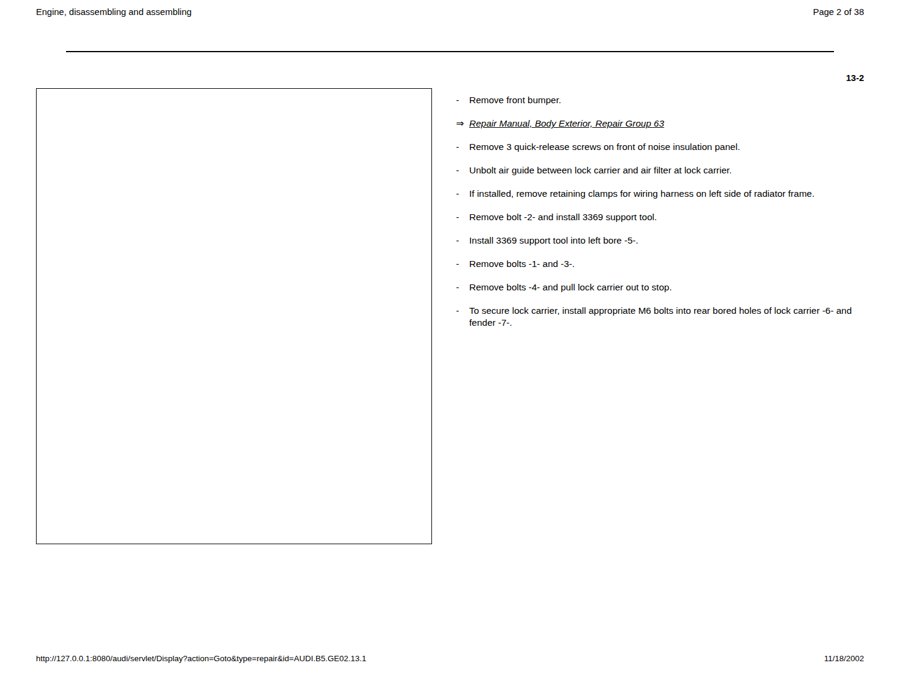Engine, disassembling and assembling
Page 2 of 38
13-2
Remove front bumper.
Repair Manual, Body Exterior, Repair Group 63
Remove 3 quick-release screws on front of noise insulation panel.
Unbolt air guide between lock carrier and air filter at lock carrier.
If installed, remove retaining clamps for wiring harness on left side of radiator frame.
Remove bolt -2- and install 3369 support tool.
Install 3369 support tool into left bore -5-.
Remove bolts -1- and -3-.
Remove bolts -4- and pull lock carrier out to stop.
To secure lock carrier, install appropriate M6 bolts into rear bored holes of lock carrier -6- and fender -7-.
http://127.0.0.1:8080/audi/servlet/Display?action=Goto&type=repair&id=AUDI.B5.GE02.13.1
11/18/2002